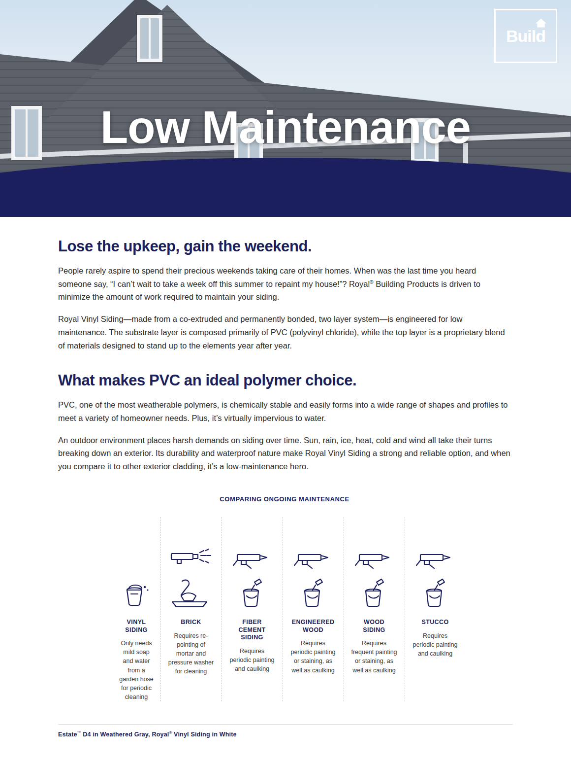Bu ild
Low Maintenance
Lose the upkeep, gain the weekend.
People rarely aspire to spend their precious weekends taking care of their homes. When was the last time you heard someone say, “I can’t wait to take a week off this summer to repaint my house!”? Royal® Building Products is driven to minimize the amount of work required to maintain your siding.
Royal Vinyl Siding—made from a co-extruded and permanently bonded, two layer system—is engineered for low maintenance. The substrate layer is composed primarily of PVC (polyvinyl chloride), while the top layer is a proprietary blend of materials designed to stand up to the elements year after year.
What makes PVC an ideal polymer choice.
PVC, one of the most weatherable polymers, is chemically stable and easily forms into a wide range of shapes and profiles to meet a variety of homeowner needs. Plus, it’s virtually impervious to water.
An outdoor environment places harsh demands on siding over time. Sun, rain, ice, heat, cold and wind all take their turns breaking down an exterior. Its durability and waterproof nature make Royal Vinyl Siding a strong and reliable option, and when you compare it to other exterior cladding, it’s a low-maintenance hero.
COMPARING ONGOING MAINTENANCE
Vinyl
Siding
Only needs mild soap and water from a garden hose for periodic cleaning
Brick
Requires re-pointing of mortar and pressure washer for cleaning
Fiber Cement
Siding
Requires periodic painting and caulking
Engineered
Wood
Requires periodic painting or staining, as well as caulking
Wood
Siding
Requires frequent painting or staining, as well as caulking
Stucco
Requires periodic painting and caulking
Estate™ D4 in Weathered Gray, Royal® Vinyl Siding in White